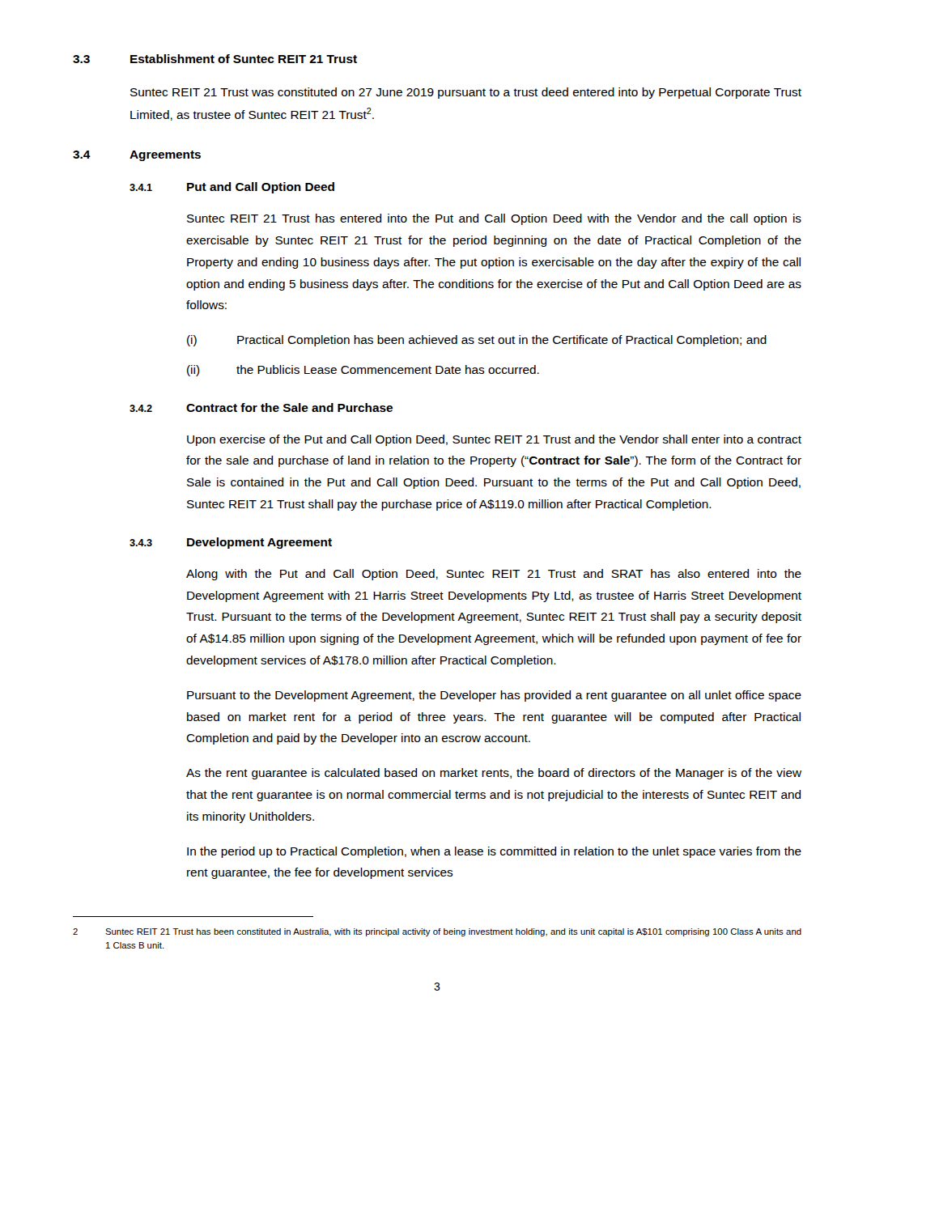3.3
Establishment of Suntec REIT 21 Trust
Suntec REIT 21 Trust was constituted on 27 June 2019 pursuant to a trust deed entered into by Perpetual Corporate Trust Limited, as trustee of Suntec REIT 21 Trust2.
3.4
Agreements
3.4.1
Put and Call Option Deed
Suntec REIT 21 Trust has entered into the Put and Call Option Deed with the Vendor and the call option is exercisable by Suntec REIT 21 Trust for the period beginning on the date of Practical Completion of the Property and ending 10 business days after. The put option is exercisable on the day after the expiry of the call option and ending 5 business days after. The conditions for the exercise of the Put and Call Option Deed are as follows:
(i)
Practical Completion has been achieved as set out in the Certificate of Practical Completion; and
(ii)
the Publicis Lease Commencement Date has occurred.
3.4.2
Contract for the Sale and Purchase
Upon exercise of the Put and Call Option Deed, Suntec REIT 21 Trust and the Vendor shall enter into a contract for the sale and purchase of land in relation to the Property (“Contract for Sale”). The form of the Contract for Sale is contained in the Put and Call Option Deed. Pursuant to the terms of the Put and Call Option Deed, Suntec REIT 21 Trust shall pay the purchase price of A$119.0 million after Practical Completion.
3.4.3
Development Agreement
Along with the Put and Call Option Deed, Suntec REIT 21 Trust and SRAT has also entered into the Development Agreement with 21 Harris Street Developments Pty Ltd, as trustee of Harris Street Development Trust. Pursuant to the terms of the Development Agreement, Suntec REIT 21 Trust shall pay a security deposit of A$14.85 million upon signing of the Development Agreement, which will be refunded upon payment of fee for development services of A$178.0 million after Practical Completion.
Pursuant to the Development Agreement, the Developer has provided a rent guarantee on all unlet office space based on market rent for a period of three years. The rent guarantee will be computed after Practical Completion and paid by the Developer into an escrow account.
As the rent guarantee is calculated based on market rents, the board of directors of the Manager is of the view that the rent guarantee is on normal commercial terms and is not prejudicial to the interests of Suntec REIT and its minority Unitholders.
In the period up to Practical Completion, when a lease is committed in relation to the unlet space varies from the rent guarantee, the fee for development services
2
Suntec REIT 21 Trust has been constituted in Australia, with its principal activity of being investment holding, and its unit capital is A$101 comprising 100 Class A units and 1 Class B unit.
3